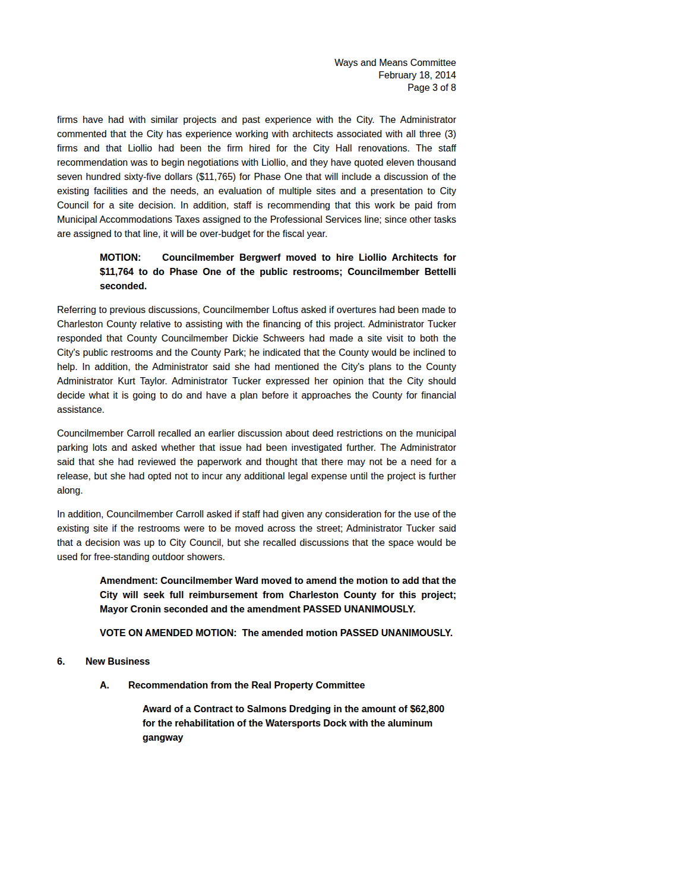Ways and Means Committee
February 18, 2014
Page 3 of 8
firms have had with similar projects and past experience with the City. The Administrator commented that the City has experience working with architects associated with all three (3) firms and that Liollio had been the firm hired for the City Hall renovations. The staff recommendation was to begin negotiations with Liollio, and they have quoted eleven thousand seven hundred sixty-five dollars ($11,765) for Phase One that will include a discussion of the existing facilities and the needs, an evaluation of multiple sites and a presentation to City Council for a site decision. In addition, staff is recommending that this work be paid from Municipal Accommodations Taxes assigned to the Professional Services line; since other tasks are assigned to that line, it will be over-budget for the fiscal year.
MOTION: Councilmember Bergwerf moved to hire Liollio Architects for $11,764 to do Phase One of the public restrooms; Councilmember Bettelli seconded.
Referring to previous discussions, Councilmember Loftus asked if overtures had been made to Charleston County relative to assisting with the financing of this project. Administrator Tucker responded that County Councilmember Dickie Schweers had made a site visit to both the City's public restrooms and the County Park; he indicated that the County would be inclined to help. In addition, the Administrator said she had mentioned the City's plans to the County Administrator Kurt Taylor. Administrator Tucker expressed her opinion that the City should decide what it is going to do and have a plan before it approaches the County for financial assistance.
Councilmember Carroll recalled an earlier discussion about deed restrictions on the municipal parking lots and asked whether that issue had been investigated further. The Administrator said that she had reviewed the paperwork and thought that there may not be a need for a release, but she had opted not to incur any additional legal expense until the project is further along.
In addition, Councilmember Carroll asked if staff had given any consideration for the use of the existing site if the restrooms were to be moved across the street; Administrator Tucker said that a decision was up to City Council, but she recalled discussions that the space would be used for free-standing outdoor showers.
Amendment: Councilmember Ward moved to amend the motion to add that the City will seek full reimbursement from Charleston County for this project; Mayor Cronin seconded and the amendment PASSED UNANIMOUSLY.
VOTE ON AMENDED MOTION: The amended motion PASSED UNANIMOUSLY.
6. New Business
A. Recommendation from the Real Property Committee
Award of a Contract to Salmons Dredging in the amount of $62,800 for the rehabilitation of the Watersports Dock with the aluminum gangway